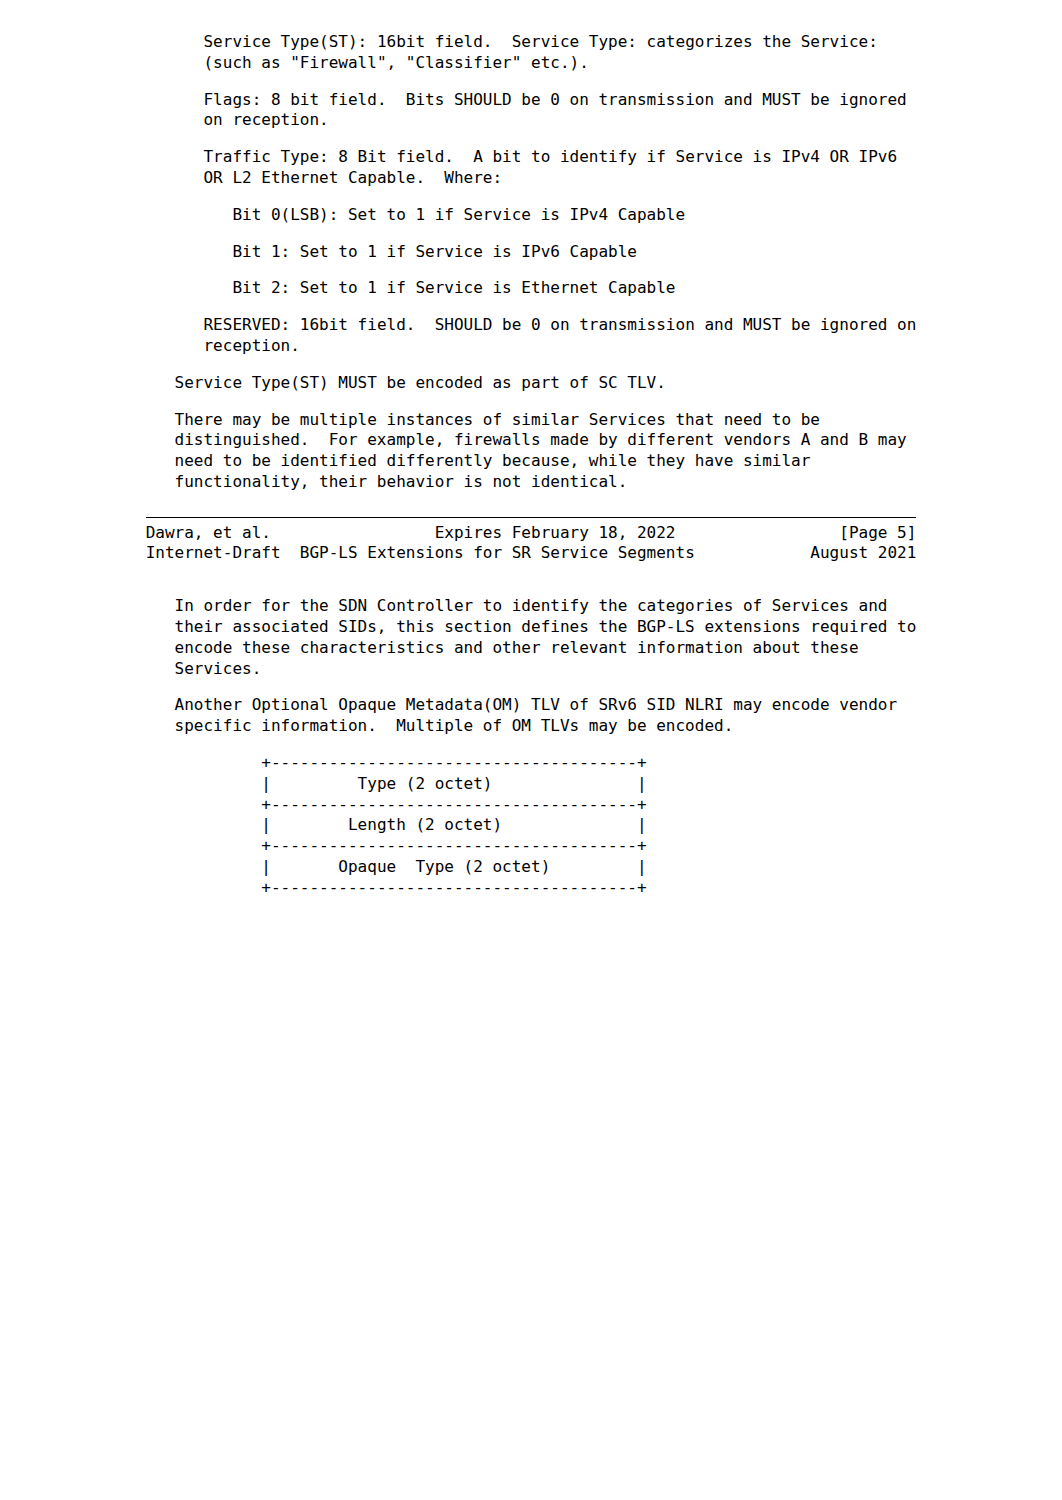Service Type(ST): 16bit field. Service Type: categorizes the Service: (such as "Firewall", "Classifier" etc.).
Flags: 8 bit field. Bits SHOULD be 0 on transmission and MUST be ignored on reception.
Traffic Type: 8 Bit field. A bit to identify if Service is IPv4 OR IPv6 OR L2 Ethernet Capable. Where:
Bit 0(LSB): Set to 1 if Service is IPv4 Capable
Bit 1: Set to 1 if Service is IPv6 Capable
Bit 2: Set to 1 if Service is Ethernet Capable
RESERVED: 16bit field. SHOULD be 0 on transmission and MUST be ignored on reception.
Service Type(ST) MUST be encoded as part of SC TLV.
There may be multiple instances of similar Services that need to be distinguished. For example, firewalls made by different vendors A and B may need to be identified differently because, while they have similar functionality, their behavior is not identical.
Dawra, et al. Expires February 18, 2022 [Page 5]
Internet-Draft BGP-LS Extensions for SR Service Segments August 2021
In order for the SDN Controller to identify the categories of Services and their associated SIDs, this section defines the BGP-LS extensions required to encode these characteristics and other relevant information about these Services.
Another Optional Opaque Metadata(OM) TLV of SRv6 SID NLRI may encode vendor specific information. Multiple of OM TLVs may be encoded.
+--------------------------------------+
|         Type (2 octet)               |
+--------------------------------------+
|        Length (2 octet)              |
+--------------------------------------+
|       Opaque  Type (2 octet)         |
+--------------------------------------+